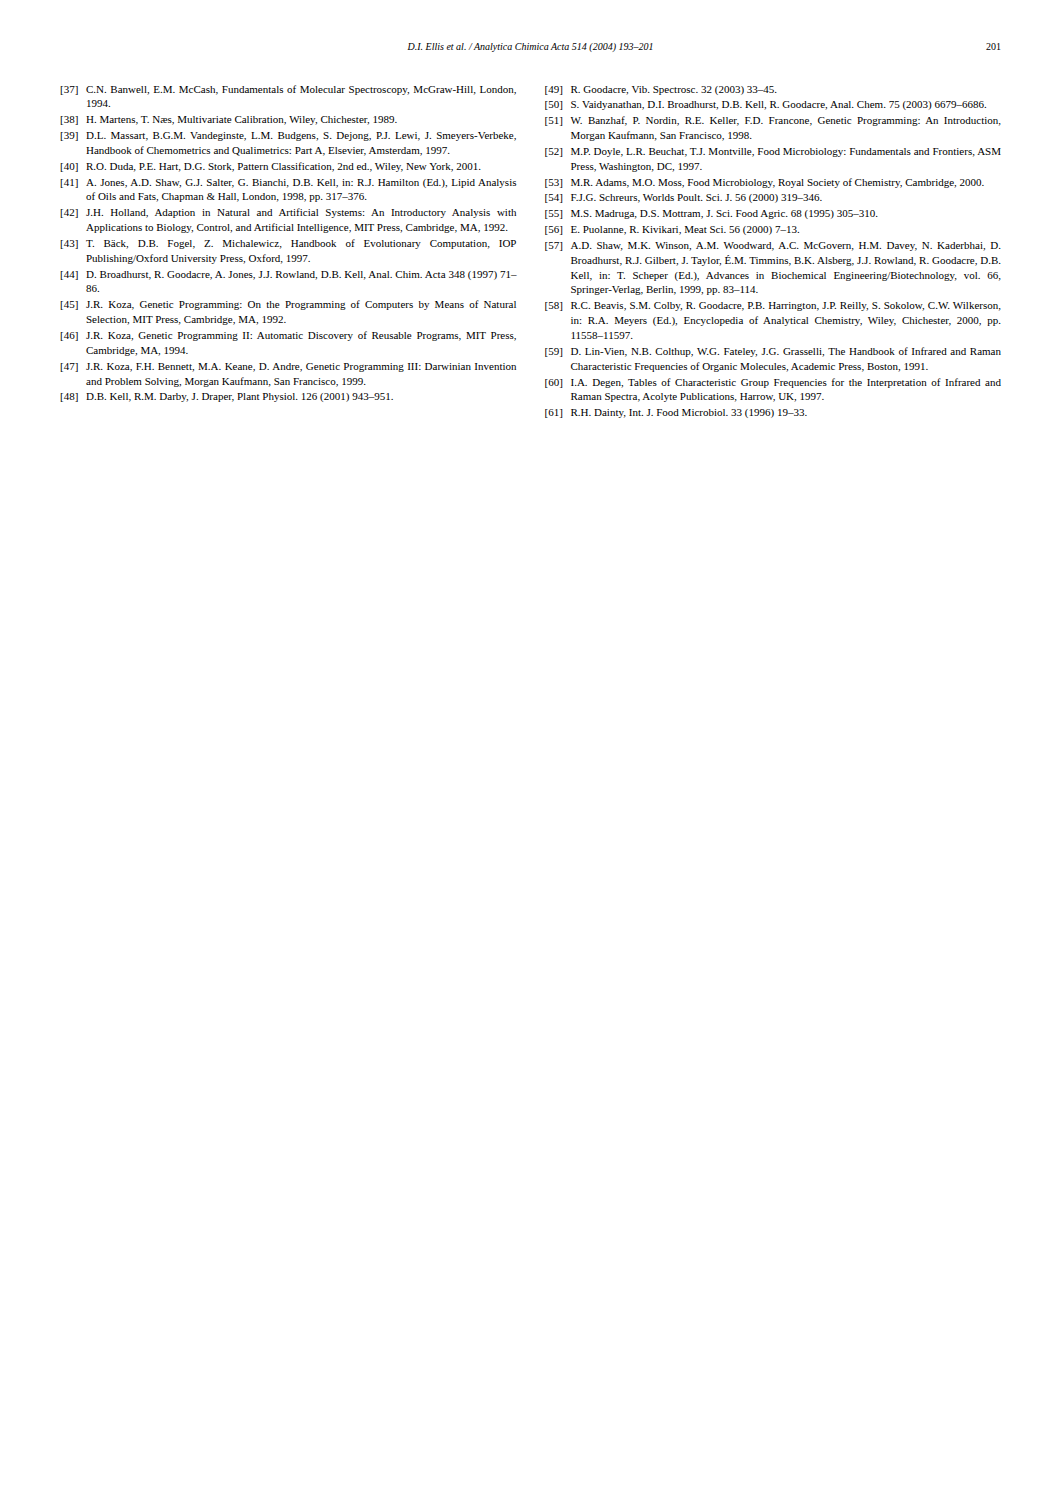D.I. Ellis et al. / Analytica Chimica Acta 514 (2004) 193–201 201
[37] C.N. Banwell, E.M. McCash, Fundamentals of Molecular Spectroscopy, McGraw-Hill, London, 1994.
[38] H. Martens, T. Næs, Multivariate Calibration, Wiley, Chichester, 1989.
[39] D.L. Massart, B.G.M. Vandeginste, L.M. Budgens, S. Dejong, P.J. Lewi, J. Smeyers-Verbeke, Handbook of Chemometrics and Qualimetrics: Part A, Elsevier, Amsterdam, 1997.
[40] R.O. Duda, P.E. Hart, D.G. Stork, Pattern Classification, 2nd ed., Wiley, New York, 2001.
[41] A. Jones, A.D. Shaw, G.J. Salter, G. Bianchi, D.B. Kell, in: R.J. Hamilton (Ed.), Lipid Analysis of Oils and Fats, Chapman & Hall, London, 1998, pp. 317–376.
[42] J.H. Holland, Adaption in Natural and Artificial Systems: An Introductory Analysis with Applications to Biology, Control, and Artificial Intelligence, MIT Press, Cambridge, MA, 1992.
[43] T. Bäck, D.B. Fogel, Z. Michalewicz, Handbook of Evolutionary Computation, IOP Publishing/Oxford University Press, Oxford, 1997.
[44] D. Broadhurst, R. Goodacre, A. Jones, J.J. Rowland, D.B. Kell, Anal. Chim. Acta 348 (1997) 71–86.
[45] J.R. Koza, Genetic Programming: On the Programming of Computers by Means of Natural Selection, MIT Press, Cambridge, MA, 1992.
[46] J.R. Koza, Genetic Programming II: Automatic Discovery of Reusable Programs, MIT Press, Cambridge, MA, 1994.
[47] J.R. Koza, F.H. Bennett, M.A. Keane, D. Andre, Genetic Programming III: Darwinian Invention and Problem Solving, Morgan Kaufmann, San Francisco, 1999.
[48] D.B. Kell, R.M. Darby, J. Draper, Plant Physiol. 126 (2001) 943–951.
[49] R. Goodacre, Vib. Spectrosc. 32 (2003) 33–45.
[50] S. Vaidyanathan, D.I. Broadhurst, D.B. Kell, R. Goodacre, Anal. Chem. 75 (2003) 6679–6686.
[51] W. Banzhaf, P. Nordin, R.E. Keller, F.D. Francone, Genetic Programming: An Introduction, Morgan Kaufmann, San Francisco, 1998.
[52] M.P. Doyle, L.R. Beuchat, T.J. Montville, Food Microbiology: Fundamentals and Frontiers, ASM Press, Washington, DC, 1997.
[53] M.R. Adams, M.O. Moss, Food Microbiology, Royal Society of Chemistry, Cambridge, 2000.
[54] F.J.G. Schreurs, Worlds Poult. Sci. J. 56 (2000) 319–346.
[55] M.S. Madruga, D.S. Mottram, J. Sci. Food Agric. 68 (1995) 305–310.
[56] E. Puolanne, R. Kivikari, Meat Sci. 56 (2000) 7–13.
[57] A.D. Shaw, M.K. Winson, A.M. Woodward, A.C. McGovern, H.M. Davey, N. Kaderbhai, D. Broadhurst, R.J. Gilbert, J. Taylor, É.M. Timmins, B.K. Alsberg, J.J. Rowland, R. Goodacre, D.B. Kell, in: T. Scheper (Ed.), Advances in Biochemical Engineering/Biotechnology, vol. 66, Springer-Verlag, Berlin, 1999, pp. 83–114.
[58] R.C. Beavis, S.M. Colby, R. Goodacre, P.B. Harrington, J.P. Reilly, S. Sokolow, C.W. Wilkerson, in: R.A. Meyers (Ed.), Encyclopedia of Analytical Chemistry, Wiley, Chichester, 2000, pp. 11558–11597.
[59] D. Lin-Vien, N.B. Colthup, W.G. Fateley, J.G. Grasselli, The Handbook of Infrared and Raman Characteristic Frequencies of Organic Molecules, Academic Press, Boston, 1991.
[60] I.A. Degen, Tables of Characteristic Group Frequencies for the Interpretation of Infrared and Raman Spectra, Acolyte Publications, Harrow, UK, 1997.
[61] R.H. Dainty, Int. J. Food Microbiol. 33 (1996) 19–33.